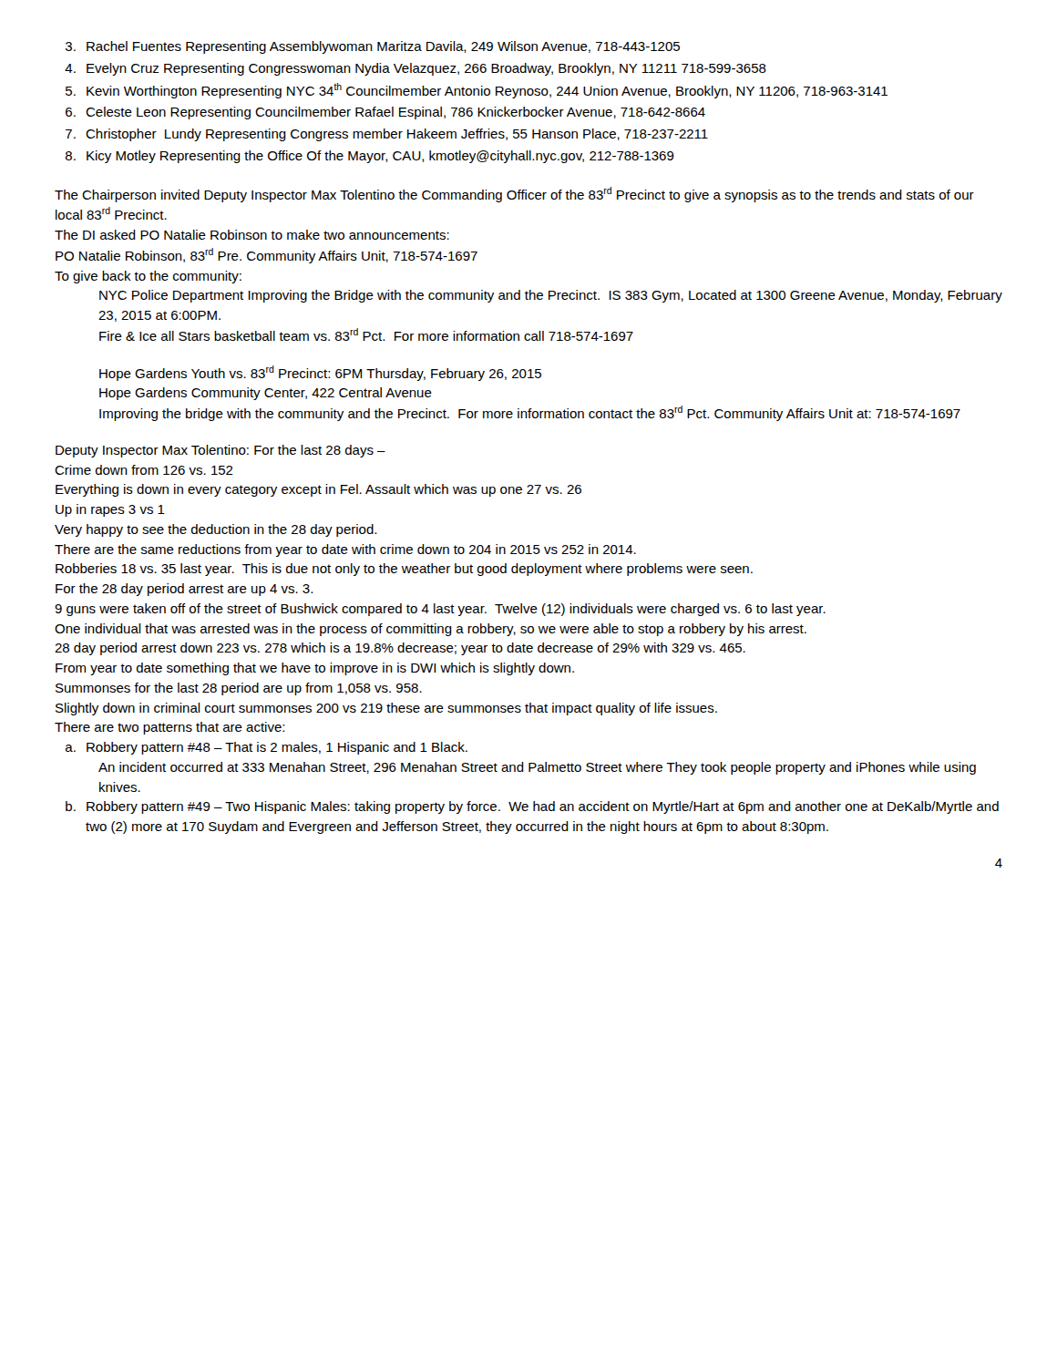Rachel Fuentes Representing Assemblywoman Maritza Davila, 249 Wilson Avenue, 718-443-1205
Evelyn Cruz Representing Congresswoman Nydia Velazquez, 266 Broadway, Brooklyn, NY 11211 718-599-3658
Kevin Worthington Representing NYC 34th Councilmember Antonio Reynoso, 244 Union Avenue, Brooklyn, NY 11206, 718-963-3141
Celeste Leon Representing Councilmember Rafael Espinal, 786 Knickerbocker Avenue, 718-642-8664
Christopher Lundy Representing Congress member Hakeem Jeffries, 55 Hanson Place, 718-237-2211
Kicy Motley Representing the Office Of the Mayor, CAU, kmotley@cityhall.nyc.gov, 212-788-1369
The Chairperson invited Deputy Inspector Max Tolentino the Commanding Officer of the 83rd Precinct to give a synopsis as to the trends and stats of our local 83rd Precinct.
The DI asked PO Natalie Robinson to make two announcements:
PO Natalie Robinson, 83rd Pre. Community Affairs Unit, 718-574-1697
To give back to the community:
NYC Police Department Improving the Bridge with the community and the Precinct. IS 383 Gym, Located at 1300 Greene Avenue, Monday, February 23, 2015 at 6:00PM.
Fire & Ice all Stars basketball team vs. 83rd Pct. For more information call 718-574-1697
Hope Gardens Youth vs. 83rd Precinct: 6PM Thursday, February 26, 2015
Hope Gardens Community Center, 422 Central Avenue
Improving the bridge with the community and the Precinct. For more information contact the 83rd Pct. Community Affairs Unit at: 718-574-1697
Deputy Inspector Max Tolentino: For the last 28 days –
Crime down from 126 vs. 152
Everything is down in every category except in Fel. Assault which was up one 27 vs. 26
Up in rapes 3 vs 1
Very happy to see the deduction in the 28 day period.
There are the same reductions from year to date with crime down to 204 in 2015 vs 252 in 2014.
Robberies 18 vs. 35 last year. This is due not only to the weather but good deployment where problems were seen.
For the 28 day period arrest are up 4 vs. 3.
9 guns were taken off of the street of Bushwick compared to 4 last year. Twelve (12) individuals were charged vs. 6 to last year.
One individual that was arrested was in the process of committing a robbery, so we were able to stop a robbery by his arrest.
28 day period arrest down 223 vs. 278 which is a 19.8% decrease; year to date decrease of 29% with 329 vs. 465.
From year to date something that we have to improve in is DWI which is slightly down.
Summonses for the last 28 period are up from 1,058 vs. 958.
Slightly down in criminal court summonses 200 vs 219 these are summonses that impact quality of life issues.
There are two patterns that are active:
Robbery pattern #48 – That is 2 males, 1 Hispanic and 1 Black.
An incident occurred at 333 Menahan Street, 296 Menahan Street and Palmetto Street where They took people property and iPhones while using knives.
Robbery pattern #49 – Two Hispanic Males: taking property by force. We had an accident on Myrtle/Hart at 6pm and another one at DeKalb/Myrtle and two (2) more at 170 Suydam and Evergreen and Jefferson Street, they occurred in the night hours at 6pm to about 8:30pm.
4